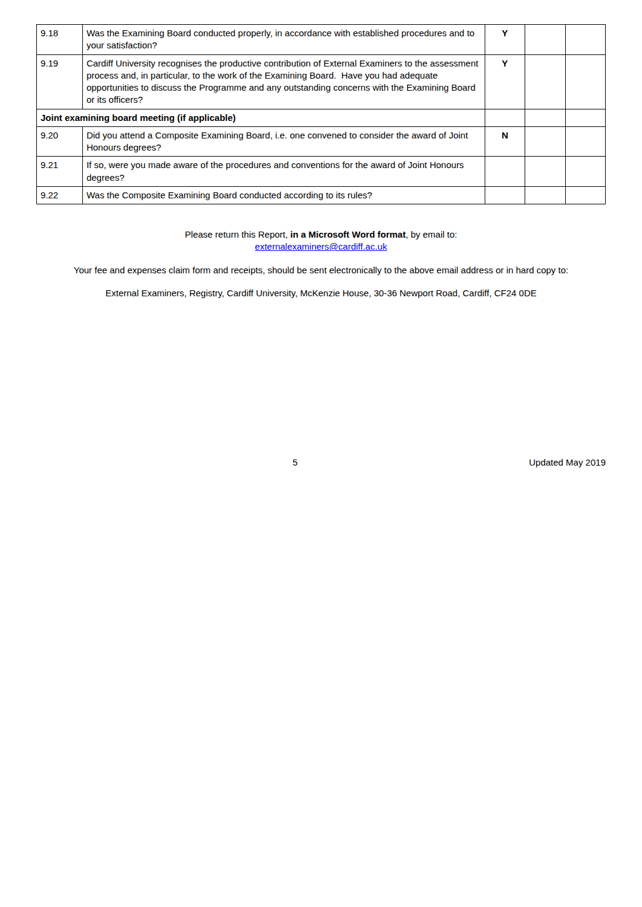| 9.18 | Was the Examining Board conducted properly, in accordance with established procedures and to your satisfaction? | Y | | |
| 9.19 | Cardiff University recognises the productive contribution of External Examiners to the assessment process and, in particular, to the work of the Examining Board. Have you had adequate opportunities to discuss the Programme and any outstanding concerns with the Examining Board or its officers? | Y | | |
| Joint examining board meeting (if applicable) | | | |
| 9.20 | Did you attend a Composite Examining Board, i.e. one convened to consider the award of Joint Honours degrees? | N | | |
| 9.21 | If so, were you made aware of the procedures and conventions for the award of Joint Honours degrees? | | | |
| 9.22 | Was the Composite Examining Board conducted according to its rules? | | | |
Please return this Report, in a Microsoft Word format, by email to:
externalexaminers@cardiff.ac.uk
Your fee and expenses claim form and receipts, should be sent electronically to the above email address or in hard copy to:
External Examiners, Registry, Cardiff University, McKenzie House, 30-36 Newport Road, Cardiff, CF24 0DE
5 Updated May 2019